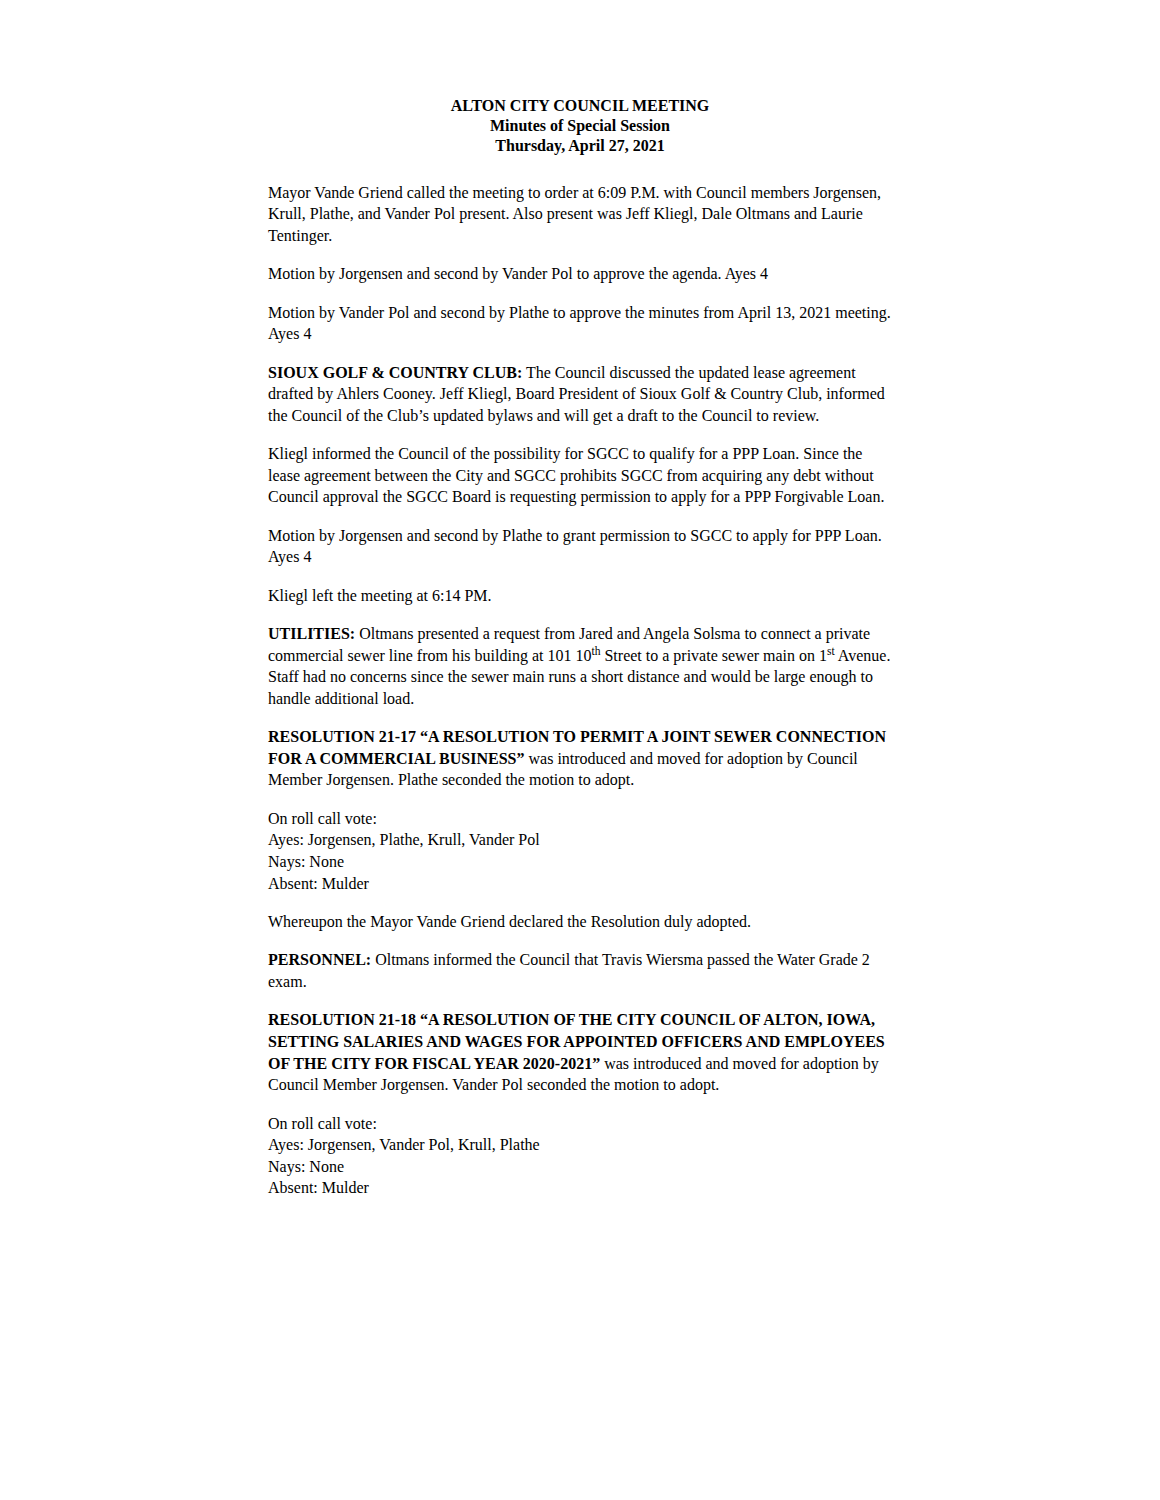ALTON CITY COUNCIL MEETING
Minutes of Special Session
Thursday, April 27, 2021
Mayor Vande Griend called the meeting to order at 6:09 P.M. with Council members Jorgensen, Krull, Plathe, and Vander Pol present. Also present was Jeff Kliegl, Dale Oltmans and Laurie Tentinger.
Motion by Jorgensen and second by Vander Pol to approve the agenda. Ayes 4
Motion by Vander Pol and second by Plathe to approve the minutes from April 13, 2021 meeting. Ayes 4
SIOUX GOLF & COUNTRY CLUB: The Council discussed the updated lease agreement drafted by Ahlers Cooney. Jeff Kliegl, Board President of Sioux Golf & Country Club, informed the Council of the Club’s updated bylaws and will get a draft to the Council to review.
Kliegl informed the Council of the possibility for SGCC to qualify for a PPP Loan. Since the lease agreement between the City and SGCC prohibits SGCC from acquiring any debt without Council approval the SGCC Board is requesting permission to apply for a PPP Forgivable Loan.
Motion by Jorgensen and second by Plathe to grant permission to SGCC to apply for PPP Loan. Ayes 4
Kliegl left the meeting at 6:14 PM.
UTILITIES: Oltmans presented a request from Jared and Angela Solsma to connect a private commercial sewer line from his building at 101 10th Street to a private sewer main on 1st Avenue. Staff had no concerns since the sewer main runs a short distance and would be large enough to handle additional load.
RESOLUTION 21-17 “A RESOLUTION TO PERMIT A JOINT SEWER CONNECTION FOR A COMMERCIAL BUSINESS” was introduced and moved for adoption by Council Member Jorgensen. Plathe seconded the motion to adopt.
On roll call vote:
Ayes: Jorgensen, Plathe, Krull, Vander Pol
Nays: None
Absent: Mulder
Whereupon the Mayor Vande Griend declared the Resolution duly adopted.
PERSONNEL: Oltmans informed the Council that Travis Wiersma passed the Water Grade 2 exam.
RESOLUTION 21-18 “A RESOLUTION OF THE CITY COUNCIL OF ALTON, IOWA, SETTING SALARIES AND WAGES FOR APPOINTED OFFICERS AND EMPLOYEES OF THE CITY FOR FISCAL YEAR 2020-2021” was introduced and moved for adoption by Council Member Jorgensen. Vander Pol seconded the motion to adopt.
On roll call vote:
Ayes: Jorgensen, Vander Pol, Krull, Plathe
Nays: None
Absent: Mulder